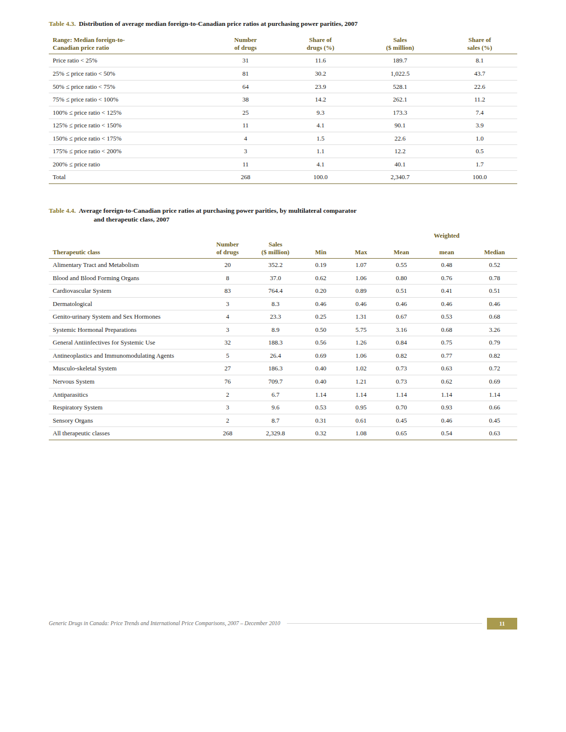Table 4.3. Distribution of average median foreign-to-Canadian price ratios at purchasing power parities, 2007
| Range: Median foreign-to- Canadian price ratio | Number of drugs | Share of drugs (%) | Sales ($ million) | Share of sales (%) |
| --- | --- | --- | --- | --- |
| Price ratio < 25% | 31 | 11.6 | 189.7 | 8.1 |
| 25% ≤ price ratio < 50% | 81 | 30.2 | 1,022.5 | 43.7 |
| 50% ≤ price ratio < 75% | 64 | 23.9 | 528.1 | 22.6 |
| 75% ≤ price ratio < 100% | 38 | 14.2 | 262.1 | 11.2 |
| 100% ≤ price ratio < 125% | 25 | 9.3 | 173.3 | 7.4 |
| 125% ≤ price ratio < 150% | 11 | 4.1 | 90.1 | 3.9 |
| 150% ≤ price ratio < 175% | 4 | 1.5 | 22.6 | 1.0 |
| 175% ≤ price ratio < 200% | 3 | 1.1 | 12.2 | 0.5 |
| 200% ≤ price ratio | 11 | 4.1 | 40.1 | 1.7 |
| Total | 268 | 100.0 | 2,340.7 | 100.0 |
Table 4.4. Average foreign-to-Canadian price ratios at purchasing power parities, by multilateral comparator and therapeutic class, 2007
| | | | | | | Weighted | |
| --- | --- | --- | --- | --- | --- | --- | --- |
| Therapeutic class | Number of drugs | Sales ($ million) | Min | Max | Mean | mean | Median |
| Alimentary Tract and Metabolism | 20 | 352.2 | 0.19 | 1.07 | 0.55 | 0.48 | 0.52 |
| Blood and Blood Forming Organs | 8 | 37.0 | 0.62 | 1.06 | 0.80 | 0.76 | 0.78 |
| Cardiovascular System | 83 | 764.4 | 0.20 | 0.89 | 0.51 | 0.41 | 0.51 |
| Dermatological | 3 | 8.3 | 0.46 | 0.46 | 0.46 | 0.46 | 0.46 |
| Genito-urinary System and Sex Hormones | 4 | 23.3 | 0.25 | 1.31 | 0.67 | 0.53 | 0.68 |
| Systemic Hormonal Preparations | 3 | 8.9 | 0.50 | 5.75 | 3.16 | 0.68 | 3.26 |
| General Antiinfectives for Systemic Use | 32 | 188.3 | 0.56 | 1.26 | 0.84 | 0.75 | 0.79 |
| Antineoplastics and Immunomodulating Agents | 5 | 26.4 | 0.69 | 1.06 | 0.82 | 0.77 | 0.82 |
| Musculo-skeletal System | 27 | 186.3 | 0.40 | 1.02 | 0.73 | 0.63 | 0.72 |
| Nervous System | 76 | 709.7 | 0.40 | 1.21 | 0.73 | 0.62 | 0.69 |
| Antiparasitics | 2 | 6.7 | 1.14 | 1.14 | 1.14 | 1.14 | 1.14 |
| Respiratory System | 3 | 9.6 | 0.53 | 0.95 | 0.70 | 0.93 | 0.66 |
| Sensory Organs | 2 | 8.7 | 0.31 | 0.61 | 0.45 | 0.46 | 0.45 |
| All therapeutic classes | 268 | 2,329.8 | 0.32 | 1.08 | 0.65 | 0.54 | 0.63 |
Generic Drugs in Canada: Price Trends and International Price Comparisons, 2007 – December 2010
11